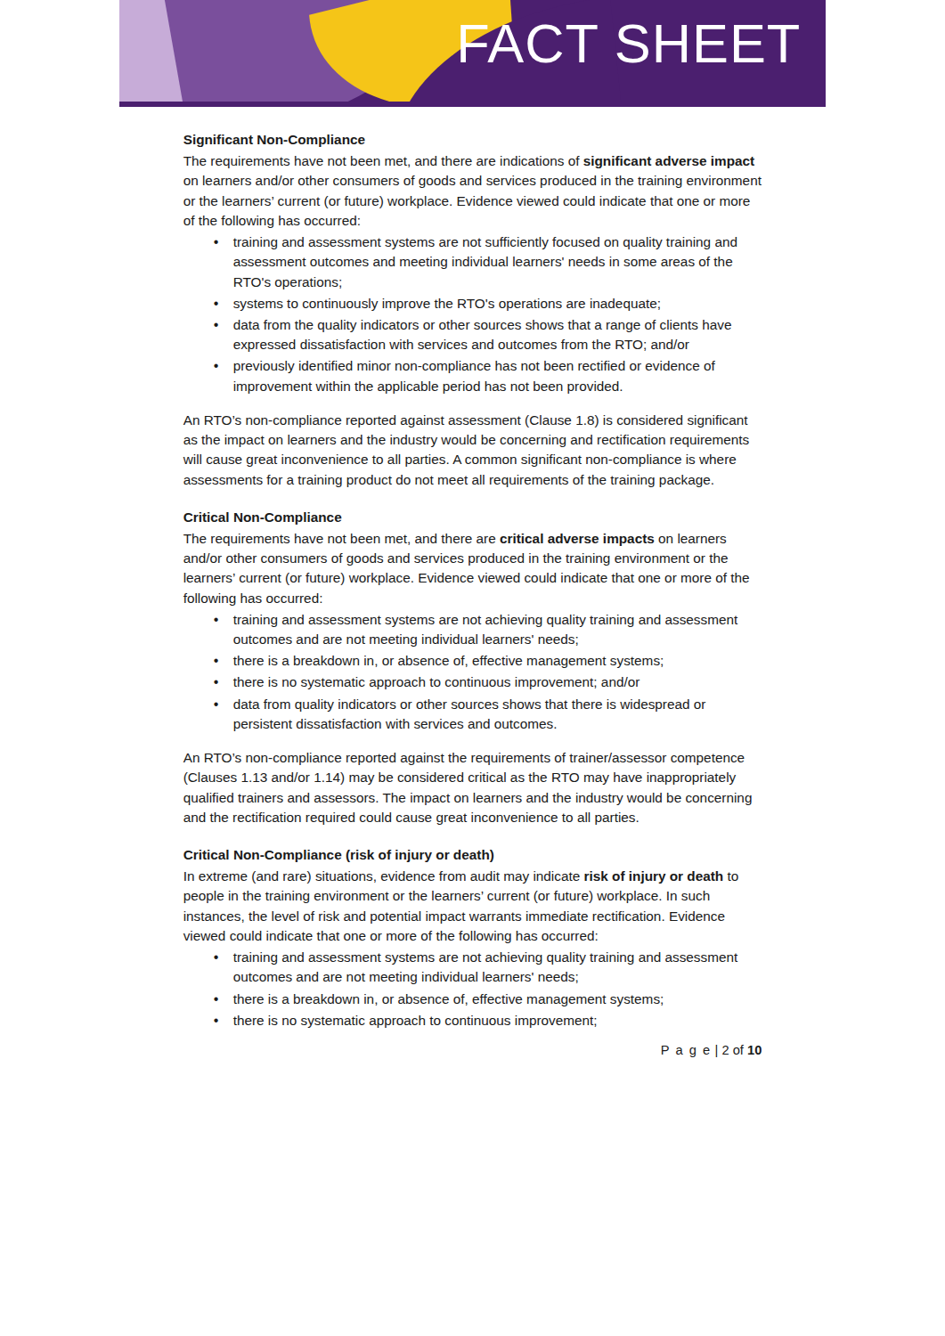FACT SHEET
Significant Non-Compliance
The requirements have not been met, and there are indications of significant adverse impact on learners and/or other consumers of goods and services produced in the training environment or the learners’ current (or future) workplace. Evidence viewed could indicate that one or more of the following has occurred:
training and assessment systems are not sufficiently focused on quality training and assessment outcomes and meeting individual learners' needs in some areas of the RTO's operations;
systems to continuously improve the RTO's operations are inadequate;
data from the quality indicators or other sources shows that a range of clients have expressed dissatisfaction with services and outcomes from the RTO; and/or
previously identified minor non-compliance has not been rectified or evidence of improvement within the applicable period has not been provided.
An RTO’s non-compliance reported against assessment (Clause 1.8) is considered significant as the impact on learners and the industry would be concerning and rectification requirements will cause great inconvenience to all parties. A common significant non-compliance is where assessments for a training product do not meet all requirements of the training package.
Critical Non-Compliance
The requirements have not been met, and there are critical adverse impacts on learners and/or other consumers of goods and services produced in the training environment or the learners’ current (or future) workplace. Evidence viewed could indicate that one or more of the following has occurred:
training and assessment systems are not achieving quality training and assessment outcomes and are not meeting individual learners' needs;
there is a breakdown in, or absence of, effective management systems;
there is no systematic approach to continuous improvement; and/or
data from quality indicators or other sources shows that there is widespread or persistent dissatisfaction with services and outcomes.
An RTO’s non-compliance reported against the requirements of trainer/assessor competence (Clauses 1.13 and/or 1.14) may be considered critical as the RTO may have inappropriately qualified trainers and assessors. The impact on learners and the industry would be concerning and the rectification required could cause great inconvenience to all parties.
Critical Non-Compliance (risk of injury or death)
In extreme (and rare) situations, evidence from audit may indicate risk of injury or death to people in the training environment or the learners’ current (or future) workplace. In such instances, the level of risk and potential impact warrants immediate rectification. Evidence viewed could indicate that one or more of the following has occurred:
training and assessment systems are not achieving quality training and assessment outcomes and are not meeting individual learners' needs;
there is a breakdown in, or absence of, effective management systems;
there is no systematic approach to continuous improvement;
P a g e | 2 of 10